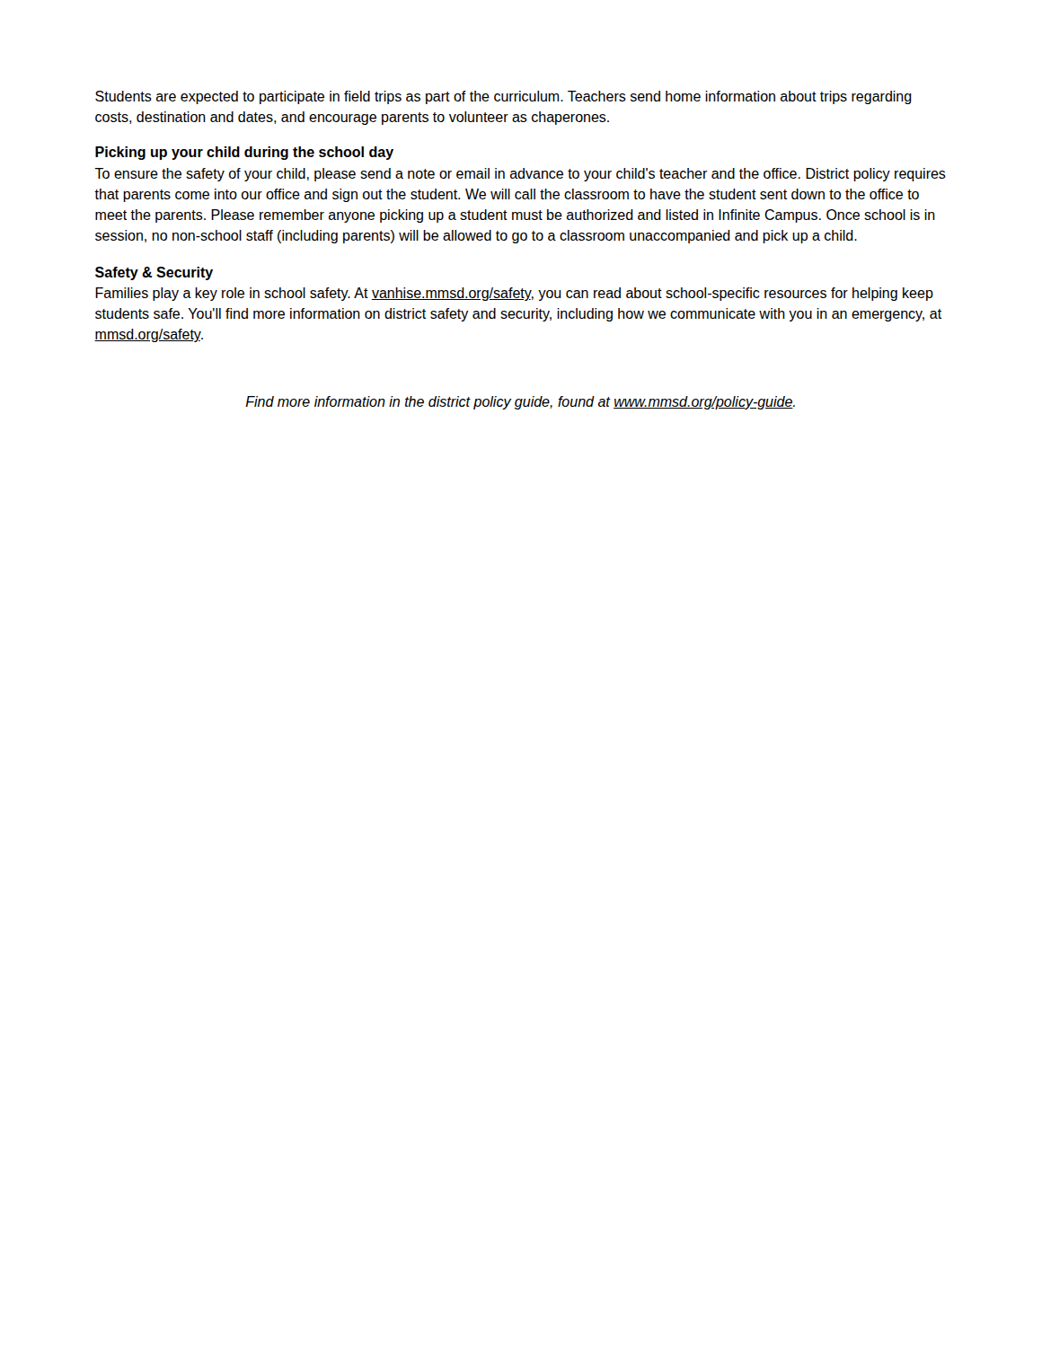Students are expected to participate in field trips as part of the curriculum. Teachers send home information about trips regarding costs, destination and dates, and encourage parents to volunteer as chaperones.
Picking up your child during the school day
To ensure the safety of your child, please send a note or email in advance to your child's teacher and the office. District policy requires that parents come into our office and sign out the student. We will call the classroom to have the student sent down to the office to meet the parents. Please remember anyone picking up a student must be authorized and listed in Infinite Campus. Once school is in session, no non-school staff (including parents) will be allowed to go to a classroom unaccompanied and pick up a child.
Safety & Security
Families play a key role in school safety. At vanhise.mmsd.org/safety, you can read about school-specific resources for helping keep students safe. You'll find more information on district safety and security, including how we communicate with you in an emergency, at mmsd.org/safety.
Find more information in the district policy guide, found at www.mmsd.org/policy-guide.